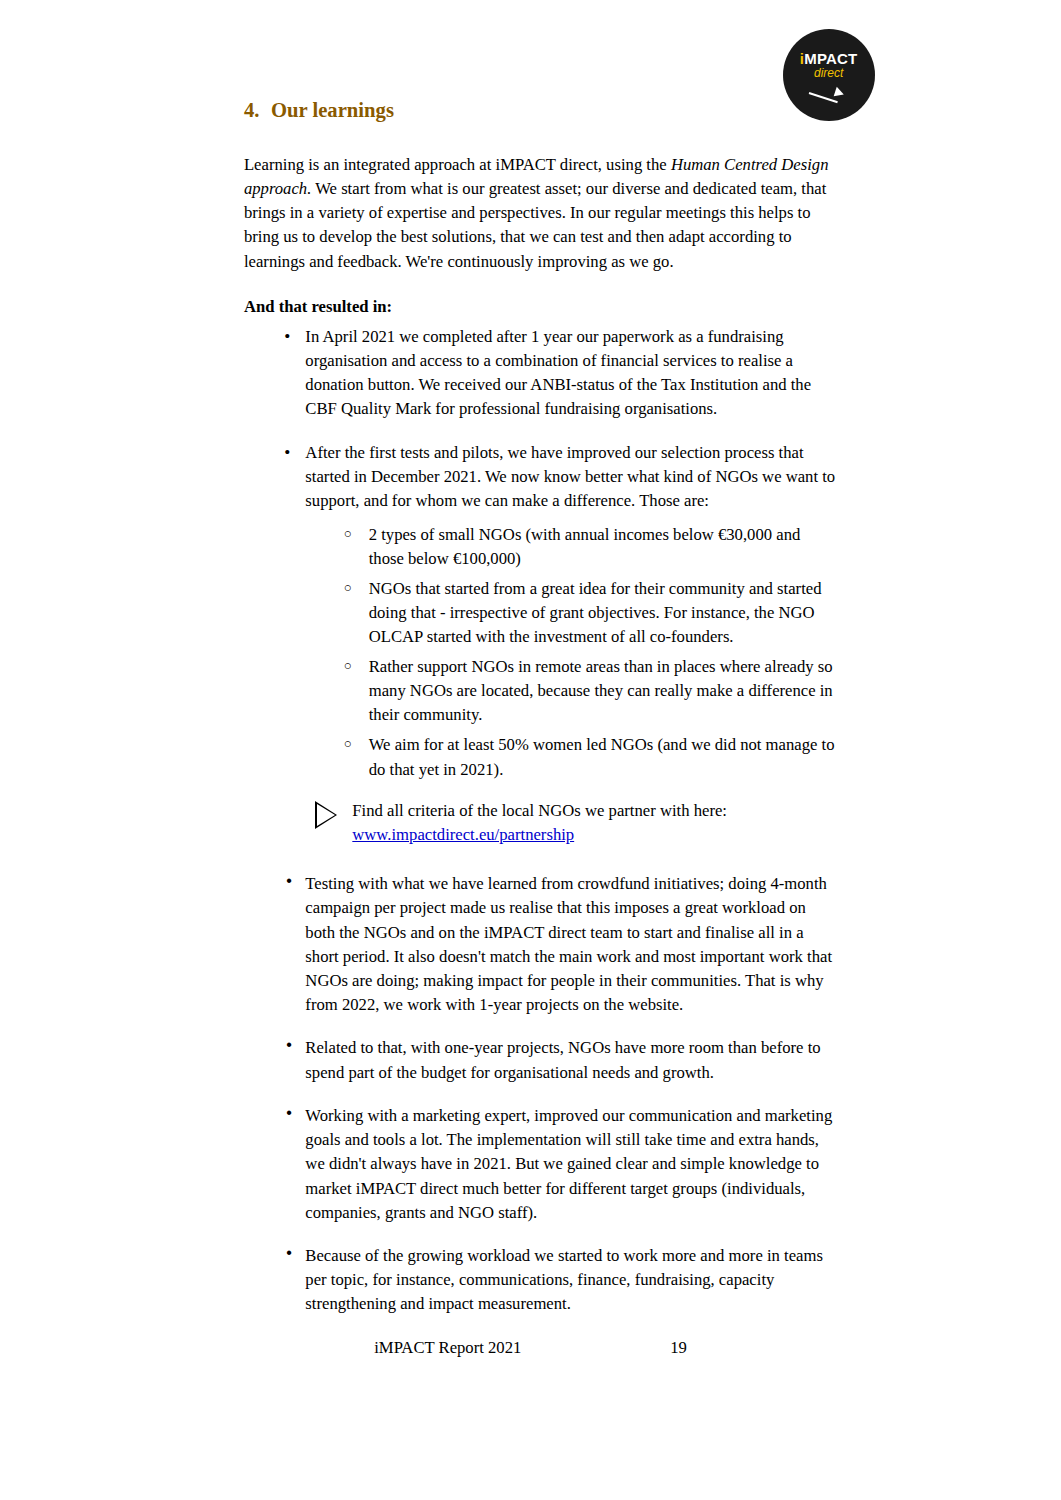i MPACT direct
4. Our learnings
Learning is an integrated approach at iMPACT direct, using the Human Centred Design approach. We start from what is our greatest asset; our diverse and dedicated team, that brings in a variety of expertise and perspectives. In our regular meetings this helps to bring us to develop the best solutions, that we can test and then adapt according to learnings and feedback. We're continuously improving as we go.
And that resulted in:
In April 2021 we completed after 1 year our paperwork as a fundraising organisation and access to a combination of financial services to realise a donation button. We received our ANBI-status of the Tax Institution and the CBF Quality Mark for professional fundraising organisations.
After the first tests and pilots, we have improved our selection process that started in December 2021. We now know better what kind of NGOs we want to support, and for whom we can make a difference. Those are:
2 types of small NGOs (with annual incomes below €30,000 and those below €100,000)
NGOs that started from a great idea for their community and started doing that - irrespective of grant objectives. For instance, the NGO OLCAP started with the investment of all co-founders.
Rather support NGOs in remote areas than in places where already so many NGOs are located, because they can really make a difference in their community.
We aim for at least 50% women led NGOs (and we did not manage to do that yet in 2021).
Find all criteria of the local NGOs we partner with here: www.impactdirect.eu/partnership
Testing with what we have learned from crowdfund initiatives; doing 4-month campaign per project made us realise that this imposes a great workload on both the NGOs and on the iMPACT direct team to start and finalise all in a short period. It also doesn't match the main work and most important work that NGOs are doing; making impact for people in their communities. That is why from 2022, we work with 1-year projects on the website.
Related to that, with one-year projects, NGOs have more room than before to spend part of the budget for organisational needs and growth.
Working with a marketing expert, improved our communication and marketing goals and tools a lot. The implementation will still take time and extra hands, we didn't always have in 2021. But we gained clear and simple knowledge to market iMPACT direct much better for different target groups (individuals, companies, grants and NGO staff).
Because of the growing workload we started to work more and more in teams per topic, for instance, communications, finance, fundraising, capacity strengthening and impact measurement.
iMPACT Report 2021 19